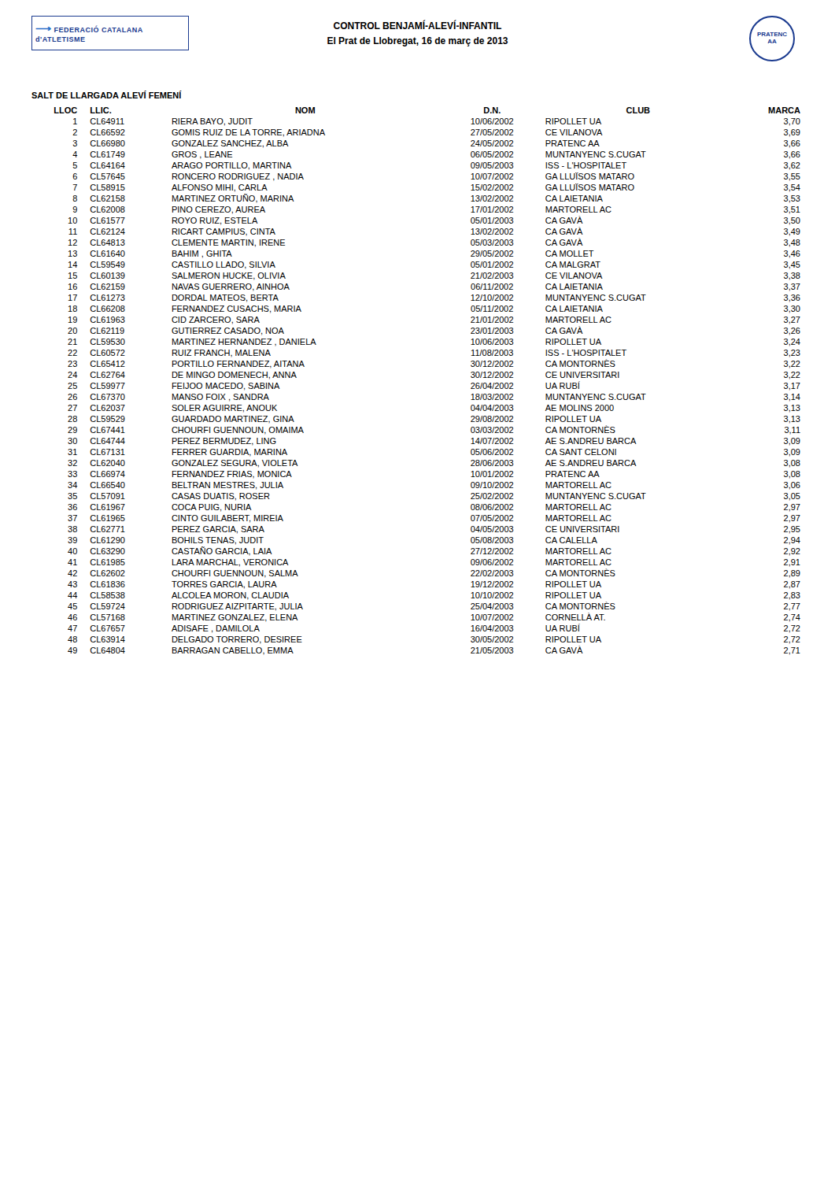⟶ FEDERACIÓ CATALANA d'ATLETISME
CONTROL BENJAMÍ-ALEVÍ-INFANTIL
El Prat de Llobregat, 16 de març de 2013
PRATENC
AA
SALT DE LLARGADA ALEVÍ FEMENÍ
| LLOC | LLIC. | NOM | D.N. | CLUB | MARCA |
| --- | --- | --- | --- | --- | --- |
| 1 | CL64911 | RIERA BAYO, JUDIT | 10/06/2002 | RIPOLLET UA | 3,70 |
| 2 | CL66592 | GOMIS RUIZ DE LA TORRE, ARIADNA | 27/05/2002 | CE VILANOVA | 3,69 |
| 3 | CL66980 | GONZALEZ SANCHEZ, ALBA | 24/05/2002 | PRATENC AA | 3,66 |
| 4 | CL61749 | GROS , LEANE | 06/05/2002 | MUNTANYENC S.CUGAT | 3,66 |
| 5 | CL64164 | ARAGO PORTILLO, MARTINA | 09/05/2003 | ISS - L'HOSPITALET | 3,62 |
| 6 | CL57645 | RONCERO RODRIGUEZ , NADIA | 10/07/2002 | GA LLUÏSOS MATARO | 3,55 |
| 7 | CL58915 | ALFONSO MIHI, CARLA | 15/02/2002 | GA LLUÏSOS MATARO | 3,54 |
| 8 | CL62158 | MARTINEZ ORTUÑO, MARINA | 13/02/2002 | CA LAIETANIA | 3,53 |
| 9 | CL62008 | PINO CEREZO, AUREA | 17/01/2002 | MARTORELL AC | 3,51 |
| 10 | CL61577 | ROYO RUIZ, ESTELA | 05/01/2003 | CA GAVÀ | 3,50 |
| 11 | CL62124 | RICART CAMPIUS, CINTA | 13/02/2002 | CA GAVÀ | 3,49 |
| 12 | CL64813 | CLEMENTE MARTIN, IRENE | 05/03/2003 | CA GAVÀ | 3,48 |
| 13 | CL61640 | BAHIM , GHITA | 29/05/2002 | CA MOLLET | 3,46 |
| 14 | CL59549 | CASTILLO LLADO, SILVIA | 05/01/2002 | CA MALGRAT | 3,45 |
| 15 | CL60139 | SALMERON HUCKE, OLIVIA | 21/02/2003 | CE VILANOVA | 3,38 |
| 16 | CL62159 | NAVAS GUERRERO, AINHOA | 06/11/2002 | CA LAIETANIA | 3,37 |
| 17 | CL61273 | DORDAL MATEOS, BERTA | 12/10/2002 | MUNTANYENC S.CUGAT | 3,36 |
| 18 | CL66208 | FERNANDEZ CUSACHS, MARIA | 05/11/2002 | CA LAIETANIA | 3,30 |
| 19 | CL61963 | CID ZARCERO, SARA | 21/01/2002 | MARTORELL AC | 3,27 |
| 20 | CL62119 | GUTIERREZ CASADO, NOA | 23/01/2003 | CA GAVÀ | 3,26 |
| 21 | CL59530 | MARTINEZ HERNANDEZ , DANIELA | 10/06/2003 | RIPOLLET UA | 3,24 |
| 22 | CL60572 | RUIZ FRANCH, MALENA | 11/08/2003 | ISS - L'HOSPITALET | 3,23 |
| 23 | CL65412 | PORTILLO FERNANDEZ, AITANA | 30/12/2002 | CA MONTORNÈS | 3,22 |
| 24 | CL62764 | DE MINGO DOMENECH, ANNA | 30/12/2002 | CE UNIVERSITARI | 3,22 |
| 25 | CL59977 | FEIJOO MACEDO, SABINA | 26/04/2002 | UA RUBÍ | 3,17 |
| 26 | CL67370 | MANSO FOIX , SANDRA | 18/03/2002 | MUNTANYENC S.CUGAT | 3,14 |
| 27 | CL62037 | SOLER AGUIRRE, ANOUK | 04/04/2003 | AE MOLINS 2000 | 3,13 |
| 28 | CL59529 | GUARDADO MARTINEZ, GINA | 29/08/2002 | RIPOLLET UA | 3,13 |
| 29 | CL67441 | CHOURFI GUENNOUN, OMAIMA | 03/03/2002 | CA MONTORNÈS | 3,11 |
| 30 | CL64744 | PEREZ BERMUDEZ, LING | 14/07/2002 | AE S.ANDREU BARCA | 3,09 |
| 31 | CL67131 | FERRER GUARDIA, MARINA | 05/06/2002 | CA SANT CELONI | 3,09 |
| 32 | CL62040 | GONZALEZ SEGURA, VIOLETA | 28/06/2003 | AE S.ANDREU BARCA | 3,08 |
| 33 | CL66974 | FERNANDEZ FRIAS, MONICA | 10/01/2002 | PRATENC AA | 3,08 |
| 34 | CL66540 | BELTRAN MESTRES, JULIA | 09/10/2002 | MARTORELL AC | 3,06 |
| 35 | CL57091 | CASAS DUATIS, ROSER | 25/02/2002 | MUNTANYENC S.CUGAT | 3,05 |
| 36 | CL61967 | COCA PUIG, NURIA | 08/06/2002 | MARTORELL AC | 2,97 |
| 37 | CL61965 | CINTO GUILABERT, MIREIA | 07/05/2002 | MARTORELL AC | 2,97 |
| 38 | CL62771 | PEREZ GARCIA, SARA | 04/05/2003 | CE UNIVERSITARI | 2,95 |
| 39 | CL61290 | BOHILS TENAS, JUDIT | 05/08/2003 | CA CALELLA | 2,94 |
| 40 | CL63290 | CASTAÑO GARCIA, LAIA | 27/12/2002 | MARTORELL AC | 2,92 |
| 41 | CL61985 | LARA MARCHAL, VERONICA | 09/06/2002 | MARTORELL AC | 2,91 |
| 42 | CL62602 | CHOURFI GUENNOUN, SALMA | 22/02/2003 | CA MONTORNÈS | 2,89 |
| 43 | CL61836 | TORRES GARCIA, LAURA | 19/12/2002 | RIPOLLET UA | 2,87 |
| 44 | CL58538 | ALCOLEA MORON, CLAUDIA | 10/10/2002 | RIPOLLET UA | 2,83 |
| 45 | CL59724 | RODRIGUEZ AIZPITARTE, JULIA | 25/04/2003 | CA MONTORNÈS | 2,77 |
| 46 | CL57168 | MARTINEZ GONZALEZ, ELENA | 10/07/2002 | CORNELLÀ AT. | 2,74 |
| 47 | CL67657 | ADISAFE , DAMILOLA | 16/04/2003 | UA RUBÍ | 2,72 |
| 48 | CL63914 | DELGADO TORRERO, DESIREE | 30/05/2002 | RIPOLLET UA | 2,72 |
| 49 | CL64804 | BARRAGAN CABELLO, EMMA | 21/05/2003 | CA GAVÀ | 2,71 |